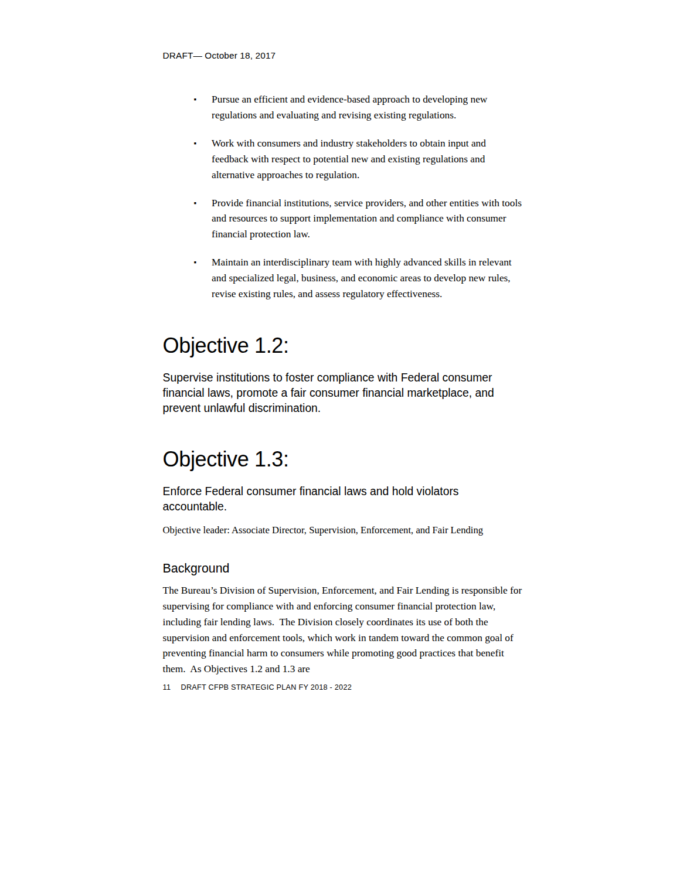DRAFT— October 18, 2017
Pursue an efficient and evidence-based approach to developing new regulations and evaluating and revising existing regulations.
Work with consumers and industry stakeholders to obtain input and feedback with respect to potential new and existing regulations and alternative approaches to regulation.
Provide financial institutions, service providers, and other entities with tools and resources to support implementation and compliance with consumer financial protection law.
Maintain an interdisciplinary team with highly advanced skills in relevant and specialized legal, business, and economic areas to develop new rules, revise existing rules, and assess regulatory effectiveness.
Objective 1.2:
Supervise institutions to foster compliance with Federal consumer financial laws, promote a fair consumer financial marketplace, and prevent unlawful discrimination.
Objective 1.3:
Enforce Federal consumer financial laws and hold violators accountable.
Objective leader: Associate Director, Supervision, Enforcement, and Fair Lending
Background
The Bureau’s Division of Supervision, Enforcement, and Fair Lending is responsible for supervising for compliance with and enforcing consumer financial protection law, including fair lending laws. The Division closely coordinates its use of both the supervision and enforcement tools, which work in tandem toward the common goal of preventing financial harm to consumers while promoting good practices that benefit them. As Objectives 1.2 and 1.3 are
11 DRAFT CFPB STRATEGIC PLAN FY 2018 - 2022